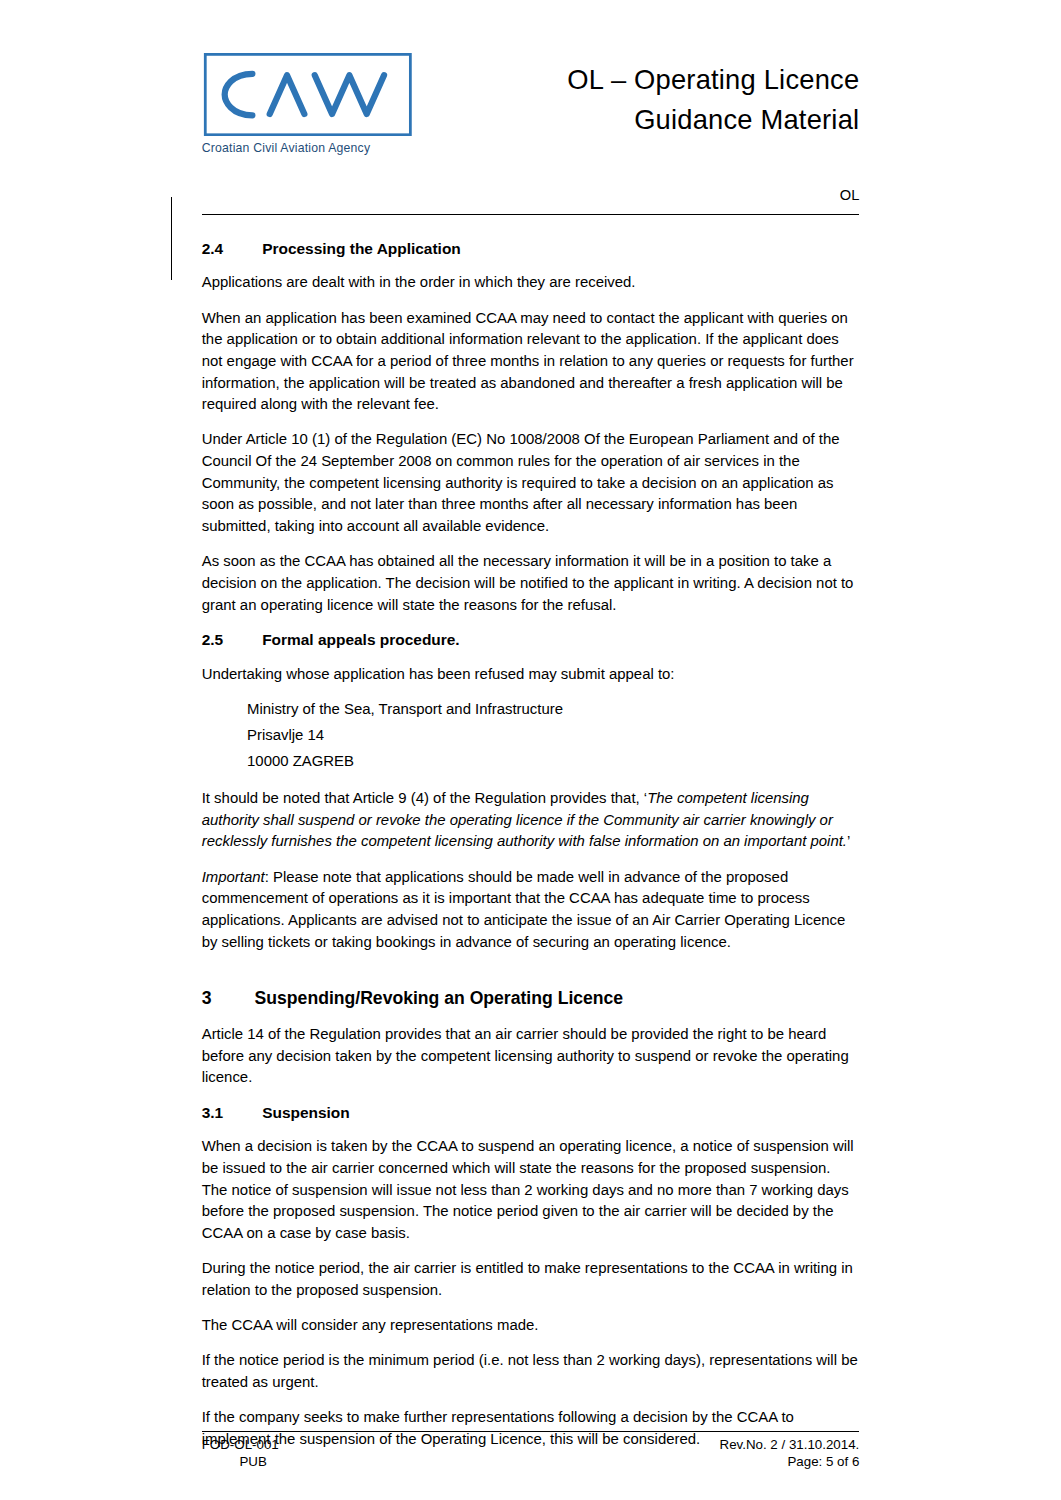Croatian Civil Aviation Agency
OL – Operating Licence Guidance Material
OL
2.4 Processing the Application
Applications are dealt with in the order in which they are received.
When an application has been examined CCAA may need to contact the applicant with queries on the application or to obtain additional information relevant to the application. If the applicant does not engage with CCAA for a period of three months in relation to any queries or requests for further information, the application will be treated as abandoned and thereafter a fresh application will be required along with the relevant fee.
Under Article 10 (1) of the Regulation (EC) No 1008/2008 Of the European Parliament and of the Council Of the 24 September 2008 on common rules for the operation of air services in the Community, the competent licensing authority is required to take a decision on an application as soon as possible, and not later than three months after all necessary information has been submitted, taking into account all available evidence.
As soon as the CCAA has obtained all the necessary information it will be in a position to take a decision on the application. The decision will be notified to the applicant in writing. A decision not to grant an operating licence will state the reasons for the refusal.
2.5 Formal appeals procedure.
Undertaking whose application has been refused may submit appeal to:
Ministry of the Sea, Transport and Infrastructure
Prisavlje 14
10000 ZAGREB
It should be noted that Article 9 (4) of the Regulation provides that, ‘The competent licensing authority shall suspend or revoke the operating licence if the Community air carrier knowingly or recklessly furnishes the competent licensing authority with false information on an important point.’
Important: Please note that applications should be made well in advance of the proposed commencement of operations as it is important that the CCAA has adequate time to process applications. Applicants are advised not to anticipate the issue of an Air Carrier Operating Licence by selling tickets or taking bookings in advance of securing an operating licence.
3 Suspending/Revoking an Operating Licence
Article 14 of the Regulation provides that an air carrier should be provided the right to be heard before any decision taken by the competent licensing authority to suspend or revoke the operating licence.
3.1 Suspension
When a decision is taken by the CCAA to suspend an operating licence, a notice of suspension will be issued to the air carrier concerned which will state the reasons for the proposed suspension. The notice of suspension will issue not less than 2 working days and no more than 7 working days before the proposed suspension. The notice period given to the air carrier will be decided by the CCAA on a case by case basis.
During the notice period, the air carrier is entitled to make representations to the CCAA in writing in relation to the proposed suspension.
The CCAA will consider any representations made.
If the notice period is the minimum period (i.e. not less than 2 working days), representations will be treated as urgent.
If the company seeks to make further representations following a decision by the CCAA to implement the suspension of the Operating Licence, this will be considered.
FOD-OL-001
PUB
Rev.No. 2 / 31.10.2014.
Page: 5 of 6